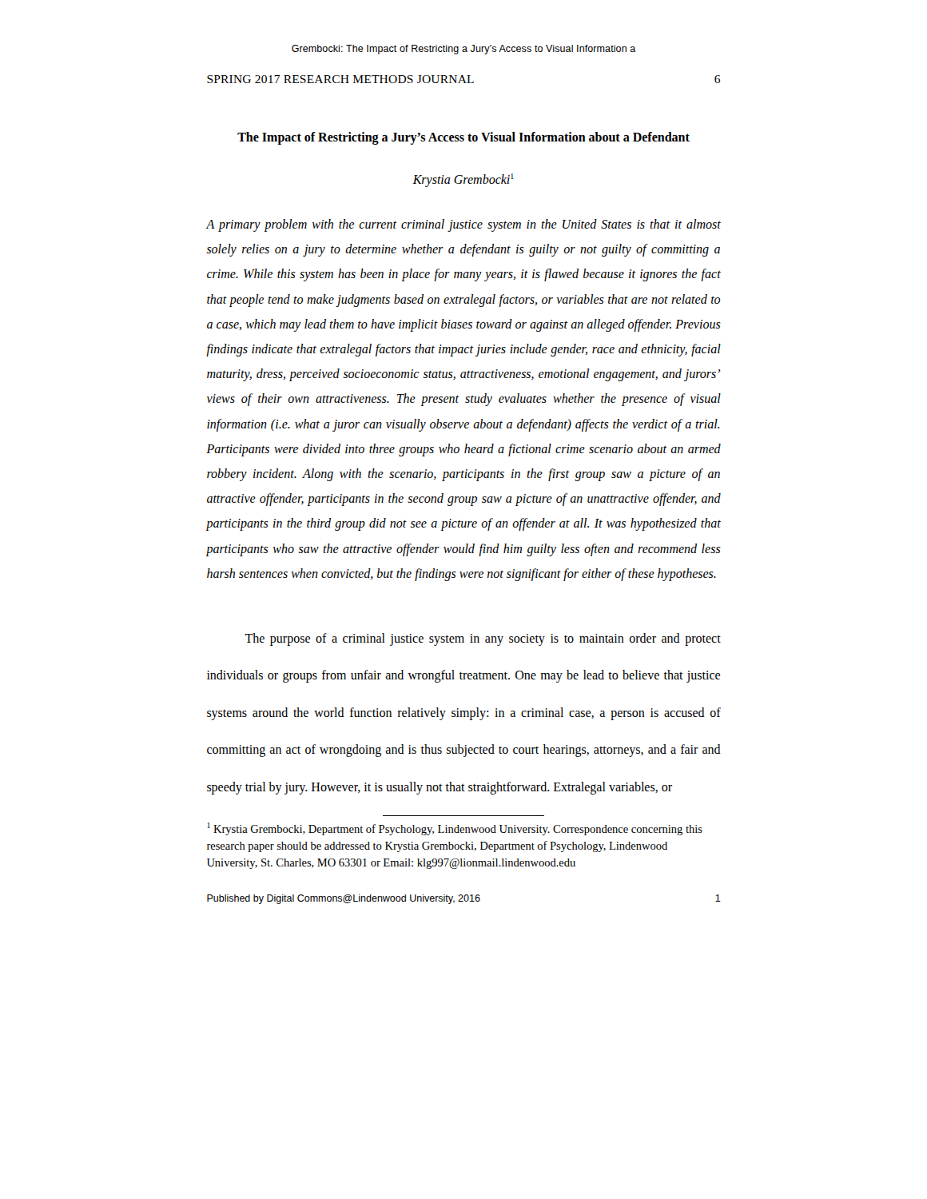Grembocki: The Impact of Restricting a Jury’s Access to Visual Information a
SPRING 2017 RESEARCH METHODS JOURNAL
6
The Impact of Restricting a Jury’s Access to Visual Information about a Defendant
Krystia Grembocki1
A primary problem with the current criminal justice system in the United States is that it almost solely relies on a jury to determine whether a defendant is guilty or not guilty of committing a crime. While this system has been in place for many years, it is flawed because it ignores the fact that people tend to make judgments based on extralegal factors, or variables that are not related to a case, which may lead them to have implicit biases toward or against an alleged offender. Previous findings indicate that extralegal factors that impact juries include gender, race and ethnicity, facial maturity, dress, perceived socioeconomic status, attractiveness, emotional engagement, and jurors’ views of their own attractiveness. The present study evaluates whether the presence of visual information (i.e. what a juror can visually observe about a defendant) affects the verdict of a trial. Participants were divided into three groups who heard a fictional crime scenario about an armed robbery incident. Along with the scenario, participants in the first group saw a picture of an attractive offender, participants in the second group saw a picture of an unattractive offender, and participants in the third group did not see a picture of an offender at all. It was hypothesized that participants who saw the attractive offender would find him guilty less often and recommend less harsh sentences when convicted, but the findings were not significant for either of these hypotheses.
The purpose of a criminal justice system in any society is to maintain order and protect individuals or groups from unfair and wrongful treatment. One may be lead to believe that justice systems around the world function relatively simply: in a criminal case, a person is accused of committing an act of wrongdoing and is thus subjected to court hearings, attorneys, and a fair and speedy trial by jury. However, it is usually not that straightforward. Extralegal variables, or
1 Krystia Grembocki, Department of Psychology, Lindenwood University. Correspondence concerning this research paper should be addressed to Krystia Grembocki, Department of Psychology, Lindenwood University, St. Charles, MO 63301 or Email: klg997@lionmail.lindenwood.edu
Published by Digital Commons@Lindenwood University, 2016
1